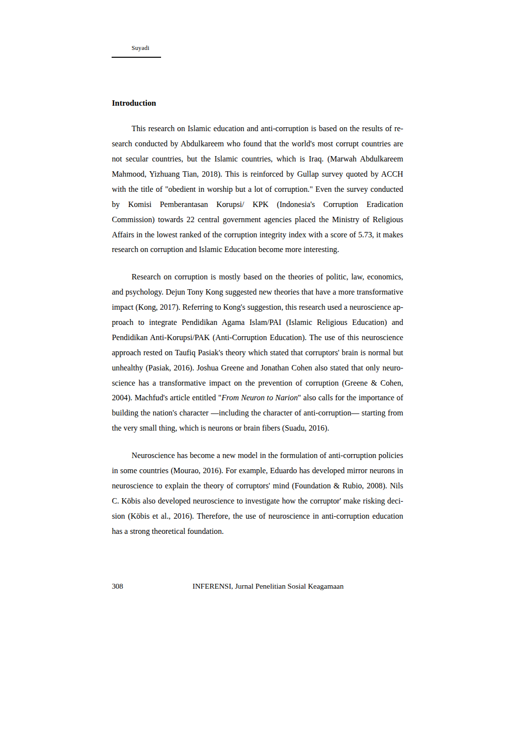Suyadi
Introduction
This research on Islamic education and anti-corruption is based on the results of research conducted by Abdulkareem who found that the world's most corrupt countries are not secular countries, but the Islamic countries, which is Iraq. (Marwah Abdulkareem Mahmood, Yizhuang Tian, 2018). This is reinforced by Gullap survey quoted by ACCH with the title of "obedient in worship but a lot of corruption." Even the survey conducted by Komisi Pemberantasan Korupsi/ KPK (Indonesia's Corruption Eradication Commission) towards 22 central government agencies placed the Ministry of Religious Affairs in the lowest ranked of the corruption integrity index with a score of 5.73, it makes research on corruption and Islamic Education become more interesting.
Research on corruption is mostly based on the theories of politic, law, economics, and psychology. Dejun Tony Kong suggested new theories that have a more transformative impact (Kong, 2017). Referring to Kong's suggestion, this research used a neuroscience approach to integrate Pendidikan Agama Islam/PAI (Islamic Religious Education) and Pendidikan Anti-Korupsi/PAK (Anti-Corruption Education). The use of this neuroscience approach rested on Taufiq Pasiak's theory which stated that corruptors' brain is normal but unhealthy (Pasiak, 2016). Joshua Greene and Jonathan Cohen also stated that only neuroscience has a transformative impact on the prevention of corruption (Greene & Cohen, 2004). Machfud's article entitled "From Neuron to Narion" also calls for the importance of building the nation's character —including the character of anti-corruption— starting from the very small thing, which is neurons or brain fibers (Suadu, 2016).
Neuroscience has become a new model in the formulation of anti-corruption policies in some countries (Mourao, 2016). For example, Eduardo has developed mirror neurons in neuroscience to explain the theory of corruptors' mind (Foundation & Rubio, 2008). Nils C. Köbis also developed neuroscience to investigate how the corruptor' make risking decision (Köbis et al., 2016). Therefore, the use of neuroscience in anti-corruption education has a strong theoretical foundation.
308
INFERENSI, Jurnal Penelitian Sosial Keagamaan